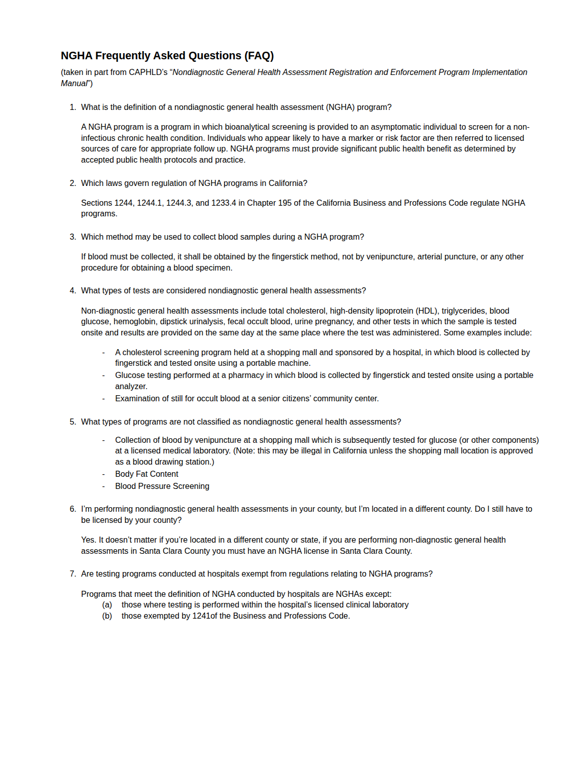NGHA Frequently Asked Questions (FAQ)
(taken in part from CAPHLD’s “Nondiagnostic General Health Assessment Registration and Enforcement Program Implementation Manual”)
What is the definition of a nondiagnostic general health assessment (NGHA) program?
A NGHA program is a program in which bioanalytical screening is provided to an asymptomatic individual to screen for a non-infectious chronic health condition. Individuals who appear likely to have a marker or risk factor are then referred to licensed sources of care for appropriate follow up. NGHA programs must provide significant public health benefit as determined by accepted public health protocols and practice.
Which laws govern regulation of NGHA programs in California?
Sections 1244, 1244.1, 1244.3, and 1233.4 in Chapter 195 of the California Business and Professions Code regulate NGHA programs.
Which method may be used to collect blood samples during a NGHA program?
If blood must be collected, it shall be obtained by the fingerstick method, not by venipuncture, arterial puncture, or any other procedure for obtaining a blood specimen.
What types of tests are considered nondiagnostic general health assessments?
Non-diagnostic general health assessments include total cholesterol, high-density lipoprotein (HDL), triglycerides, blood glucose, hemoglobin, dipstick urinalysis, fecal occult blood, urine pregnancy, and other tests in which the sample is tested onsite and results are provided on the same day at the same place where the test was administered. Some examples include:
A cholesterol screening program held at a shopping mall and sponsored by a hospital, in which blood is collected by fingerstick and tested onsite using a portable machine.
Glucose testing performed at a pharmacy in which blood is collected by fingerstick and tested onsite using a portable analyzer.
Examination of still for occult blood at a senior citizens’ community center.
What types of programs are not classified as nondiagnostic general health assessments?
Collection of blood by venipuncture at a shopping mall which is subsequently tested for glucose (or other components) at a licensed medical laboratory. (Note: this may be illegal in California unless the shopping mall location is approved as a blood drawing station.)
Body Fat Content
Blood Pressure Screening
I’m performing nondiagnostic general health assessments in your county, but I’m located in a different county. Do I still have to be licensed by your county?
Yes. It doesn’t matter if you’re located in a different county or state, if you are performing non-diagnostic general health assessments in Santa Clara County you must have an NGHA license in Santa Clara County.
Are testing programs conducted at hospitals exempt from regulations relating to NGHA programs?
Programs that meet the definition of NGHA conducted by hospitals are NGHAs except:
(a) those where testing is performed within the hospital’s licensed clinical laboratory
(b) those exempted by 1241of the Business and Professions Code.